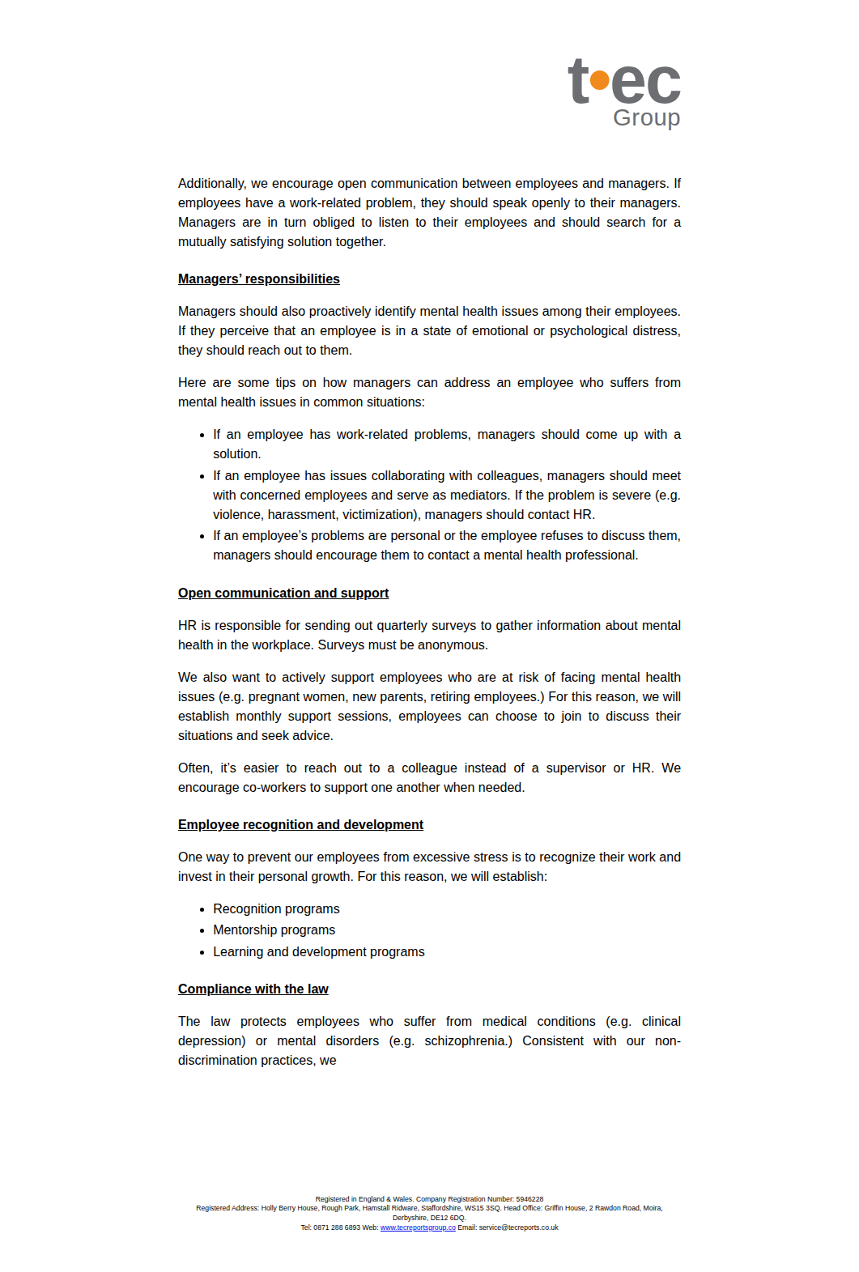t•ec
Group
Additionally, we encourage open communication between employees and managers. If employees have a work-related problem, they should speak openly to their managers. Managers are in turn obliged to listen to their employees and should search for a mutually satisfying solution together.
Managers’ responsibilities
Managers should also proactively identify mental health issues among their employees. If they perceive that an employee is in a state of emotional or psychological distress, they should reach out to them.
Here are some tips on how managers can address an employee who suffers from mental health issues in common situations:
If an employee has work-related problems, managers should come up with a solution.
If an employee has issues collaborating with colleagues, managers should meet with concerned employees and serve as mediators. If the problem is severe (e.g. violence, harassment, victimization), managers should contact HR.
If an employee’s problems are personal or the employee refuses to discuss them, managers should encourage them to contact a mental health professional.
Open communication and support
HR is responsible for sending out quarterly surveys to gather information about mental health in the workplace. Surveys must be anonymous.
We also want to actively support employees who are at risk of facing mental health issues (e.g. pregnant women, new parents, retiring employees.) For this reason, we will establish monthly support sessions, employees can choose to join to discuss their situations and seek advice.
Often, it’s easier to reach out to a colleague instead of a supervisor or HR. We encourage co-workers to support one another when needed.
Employee recognition and development
One way to prevent our employees from excessive stress is to recognize their work and invest in their personal growth. For this reason, we will establish:
Recognition programs
Mentorship programs
Learning and development programs
Compliance with the law
The law protects employees who suffer from medical conditions (e.g. clinical depression) or mental disorders (e.g. schizophrenia.) Consistent with our non-discrimination practices, we
Registered in England & Wales. Company Registration Number: 5946228
Registered Address: Holly Berry House, Rough Park, Hamstall Ridware, Staffordshire, WS15 3SQ. Head Office: Griffin House, 2 Rawdon Road, Moira, Derbyshire, DE12 6DQ.
Tel: 0871 288 6893 Web: www.tecreportsgroup.co Email: service@tecreports.co.uk